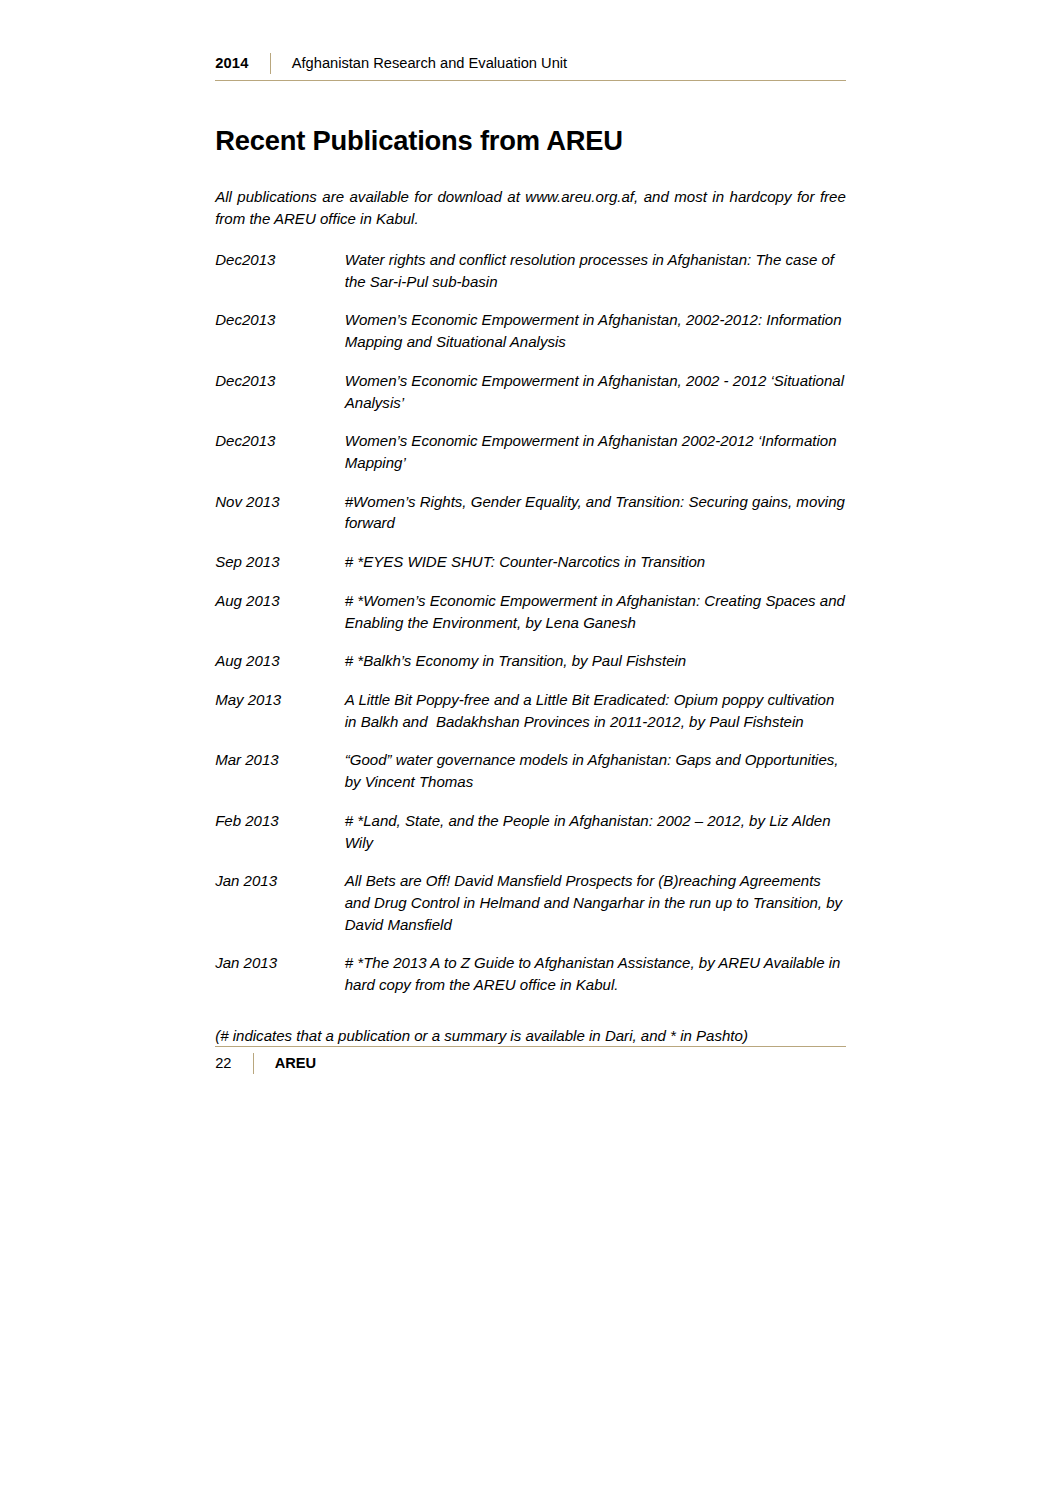2014 Afghanistan Research and Evaluation Unit
Recent Publications from AREU
All publications are available for download at www.areu.org.af, and most in hardcopy for free from the AREU office in Kabul.
Dec2013
Water rights and conflict resolution processes in Afghanistan: The case of the Sar-i-Pul sub-basin
Dec2013
Women’s Economic Empowerment in Afghanistan, 2002-2012: Information Mapping and Situational Analysis
Dec2013
Women’s Economic Empowerment in Afghanistan, 2002 - 2012 ‘Situational Analysis’
Dec2013
Women’s Economic Empowerment in Afghanistan 2002-2012 ‘Information Mapping’
Nov 2013
#Women’s Rights, Gender Equality, and Transition: Securing gains, moving forward
Sep 2013
# *EYES WIDE SHUT: Counter-Narcotics in Transition
Aug 2013
# *Women’s Economic Empowerment in Afghanistan: Creating Spaces and Enabling the Environment, by Lena Ganesh
Aug 2013
# *Balkh’s Economy in Transition, by Paul Fishstein
May 2013
A Little Bit Poppy-free and a Little Bit Eradicated: Opium poppy cultivation in Balkh and Badakhshan Provinces in 2011-2012, by Paul Fishstein
Mar 2013
“Good” water governance models in Afghanistan: Gaps and Opportunities, by Vincent Thomas
Feb 2013
# *Land, State, and the People in Afghanistan: 2002 – 2012, by Liz Alden Wily
Jan 2013
All Bets are Off! David Mansfield Prospects for (B)reaching Agreements and Drug Control in Helmand and Nangarhar in the run up to Transition, by David Mansfield
Jan 2013
# *The 2013 A to Z Guide to Afghanistan Assistance, by AREU Available in hard copy from the AREU office in Kabul.
(# indicates that a publication or a summary is available in Dari, and * in Pashto)
22 AREU